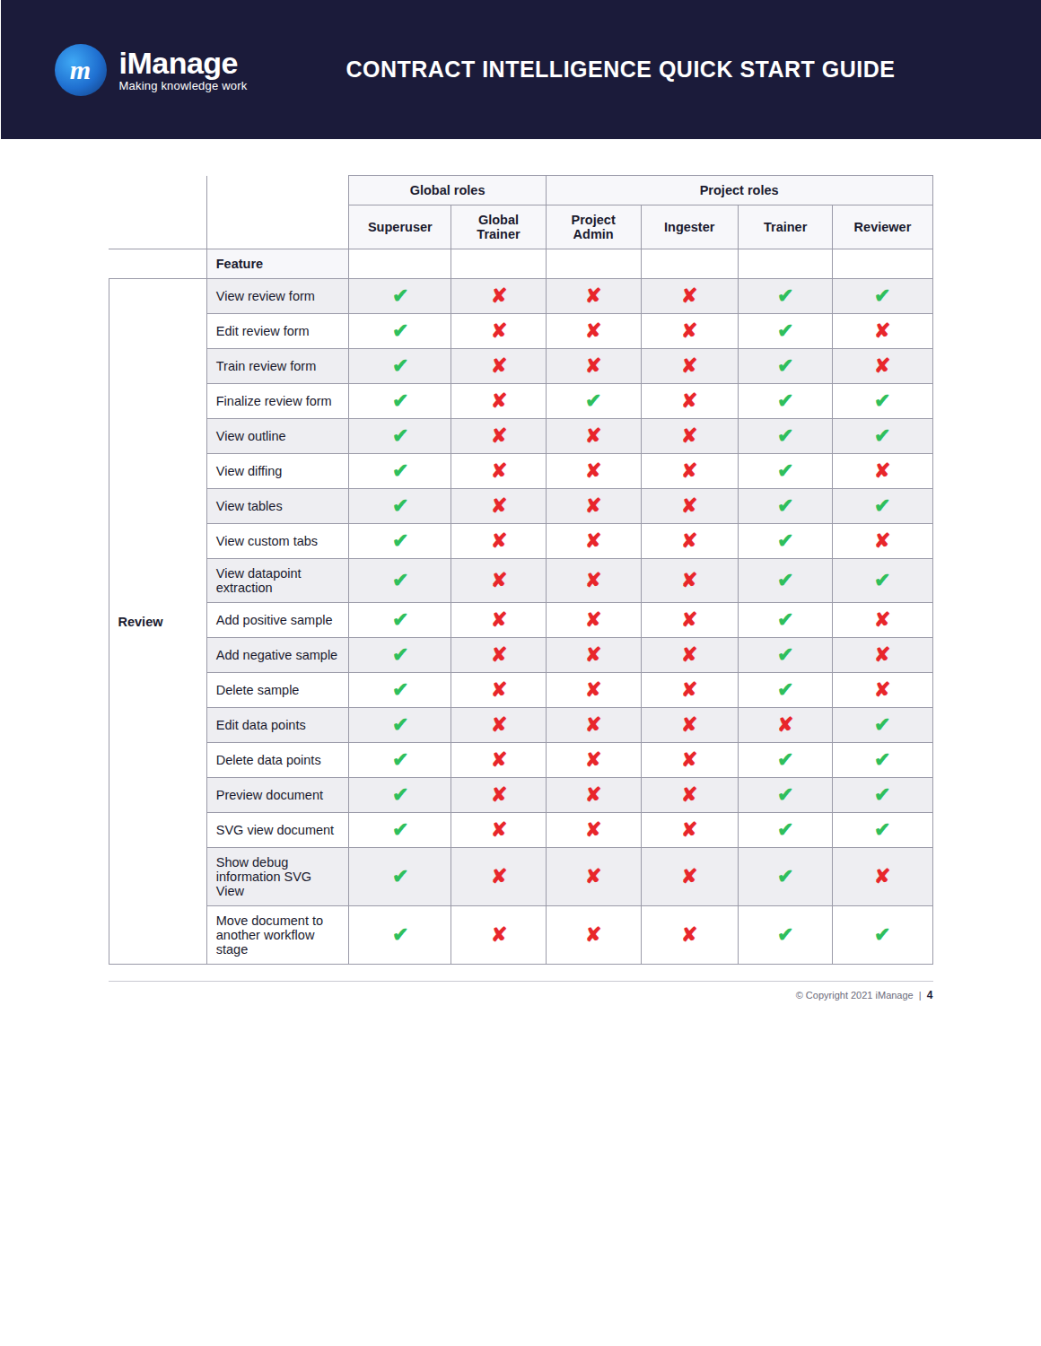m
iManage
Making knowledge work
CONTRACT INTELLIGENCE QUICK START GUIDE
| | | Global roles | Project roles |
| --- | --- | --- | --- |
| Superuser | Global Trainer | Project Admin | Ingester | Trainer | Reviewer |
| | Feature | | | | | | |
| Review | View review form | ✔ | ✘ | ✘ | ✘ | ✔ | ✔ |
| Edit review form | ✔ | ✘ | ✘ | ✘ | ✔ | ✘ |
| Train review form | ✔ | ✘ | ✘ | ✘ | ✔ | ✘ |
| Finalize review form | ✔ | ✘ | ✔ | ✘ | ✔ | ✔ |
| View outline | ✔ | ✘ | ✘ | ✘ | ✔ | ✔ |
| View diffing | ✔ | ✘ | ✘ | ✘ | ✔ | ✘ |
| View tables | ✔ | ✘ | ✘ | ✘ | ✔ | ✔ |
| View custom tabs | ✔ | ✘ | ✘ | ✘ | ✔ | ✘ |
| View datapoint extraction | ✔ | ✘ | ✘ | ✘ | ✔ | ✔ |
| Add positive sample | ✔ | ✘ | ✘ | ✘ | ✔ | ✘ |
| Add negative sample | ✔ | ✘ | ✘ | ✘ | ✔ | ✘ |
| Delete sample | ✔ | ✘ | ✘ | ✘ | ✔ | ✘ |
| Edit data points | ✔ | ✘ | ✘ | ✘ | ✘ | ✔ |
| Delete data points | ✔ | ✘ | ✘ | ✘ | ✔ | ✔ |
| Preview document | ✔ | ✘ | ✘ | ✘ | ✔ | ✔ |
| SVG view document | ✔ | ✘ | ✘ | ✘ | ✔ | ✔ |
| Show debug information SVG View | ✔ | ✘ | ✘ | ✘ | ✔ | ✘ |
| Move document to another workflow stage | ✔ | ✘ | ✘ | ✘ | ✔ | ✔ |
© Copyright 2021 iManage | 4